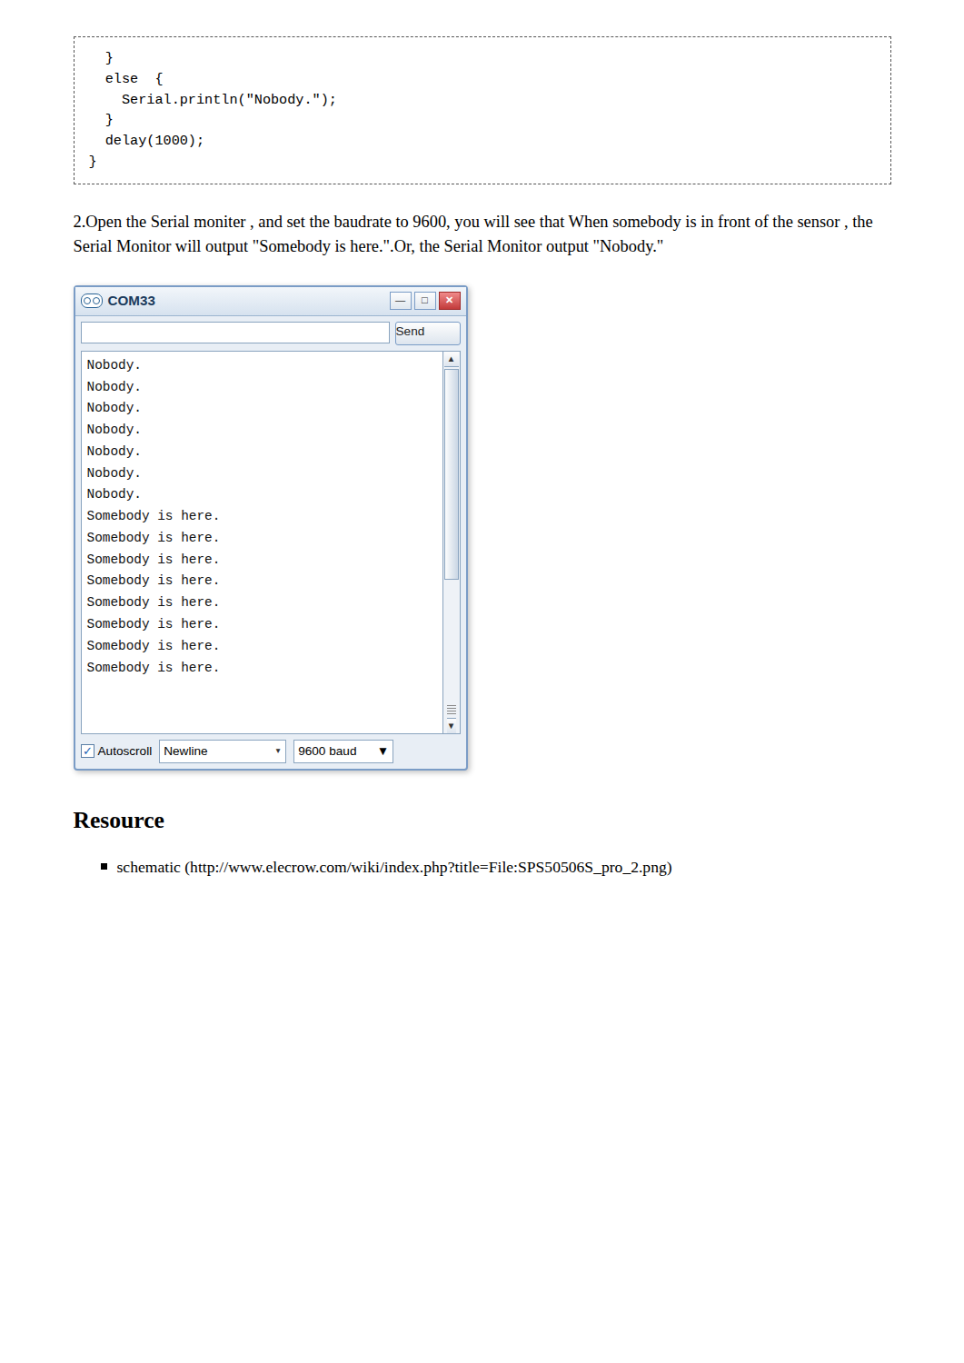} else { Serial.println("Nobody."); } delay(1000); }
2.Open the Serial moniter , and set the baudrate to 9600, you will see that When somebody is in front of the sensor , the Serial Monitor will output "Somebody is here.".Or, the Serial Monitor output "Nobody."
COM33
—
□
✕
Send
Nobody.
Nobody.
Nobody.
Nobody.
Nobody.
Nobody.
Nobody.
Somebody is here.
Somebody is here.
Somebody is here.
Somebody is here.
Somebody is here.
Somebody is here.
Somebody is here.
Somebody is here.
▲
▼
Autoscroll
Newline▼
9600 baud▼
Resource
schematic (http://www.elecrow.com/wiki/index.php?title=File:SPS50506S_pro_2.png)